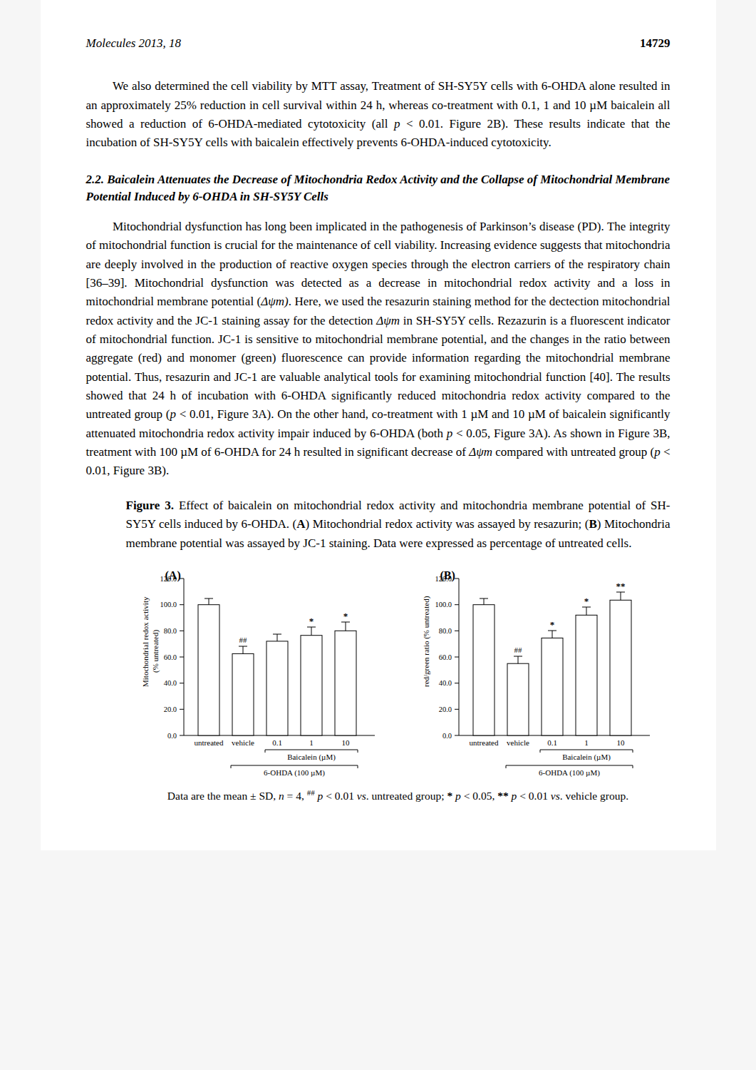Molecules 2013, 18
14729
We also determined the cell viability by MTT assay, Treatment of SH-SY5Y cells with 6-OHDA alone resulted in an approximately 25% reduction in cell survival within 24 h, whereas co-treatment with 0.1, 1 and 10 µM baicalein all showed a reduction of 6-OHDA-mediated cytotoxicity (all p < 0.01. Figure 2B). These results indicate that the incubation of SH-SY5Y cells with baicalein effectively prevents 6-OHDA-induced cytotoxicity.
2.2. Baicalein Attenuates the Decrease of Mitochondria Redox Activity and the Collapse of Mitochondrial Membrane Potential Induced by 6-OHDA in SH-SY5Y Cells
Mitochondrial dysfunction has long been implicated in the pathogenesis of Parkinson’s disease (PD). The integrity of mitochondrial function is crucial for the maintenance of cell viability. Increasing evidence suggests that mitochondria are deeply involved in the production of reactive oxygen species through the electron carriers of the respiratory chain [36–39]. Mitochondrial dysfunction was detected as a decrease in mitochondrial redox activity and a loss in mitochondrial membrane potential (Δψm). Here, we used the resazurin staining method for the dectection mitochondrial redox activity and the JC-1 staining assay for the detection Δψm in SH-SY5Y cells. Rezazurin is a fluorescent indicator of mitochondrial function. JC-1 is sensitive to mitochondrial membrane potential, and the changes in the ratio between aggregate (red) and monomer (green) fluorescence can provide information regarding the mitochondrial membrane potential. Thus, resazurin and JC-1 are valuable analytical tools for examining mitochondrial function [40]. The results showed that 24 h of incubation with 6-OHDA significantly reduced mitochondria redox activity compared to the untreated group (p < 0.01, Figure 3A). On the other hand, co-treatment with 1 µM and 10 µM of baicalein significantly attenuated mitochondria redox activity impair induced by 6-OHDA (both p < 0.05, Figure 3A). As shown in Figure 3B, treatment with 100 µM of 6-OHDA for 24 h resulted in significant decrease of Δψm compared with untreated group (p < 0.01, Figure 3B).
Figure 3. Effect of baicalein on mitochondrial redox activity and mitochondria membrane potential of SH-SY5Y cells induced by 6-OHDA. (A) Mitochondrial redox activity was assayed by resazurin; (B) Mitochondria membrane potential was assayed by JC-1 staining. Data were expressed as percentage of untreated cells.
(A) 0.0 20.0 40.0 60.0 80.0 100.0 120.0 Mitochondrial redox activity (% untreated) ## * * untreated vehicle 0.1 1 10 Baicalein (µM) 6-OHDA (100 µM)
(B) 0.0 20.0 40.0 60.0 80.0 100.0 120.0 red/green ratio (% untreated) ## * * ** untreated vehicle 0.1 1 10 Baicalein (µM) 6-OHDA (100 µM)
Data are the mean ± SD, n = 4, ## p < 0.01 vs. untreated group; * p < 0.05, ** p < 0.01 vs. vehicle group.